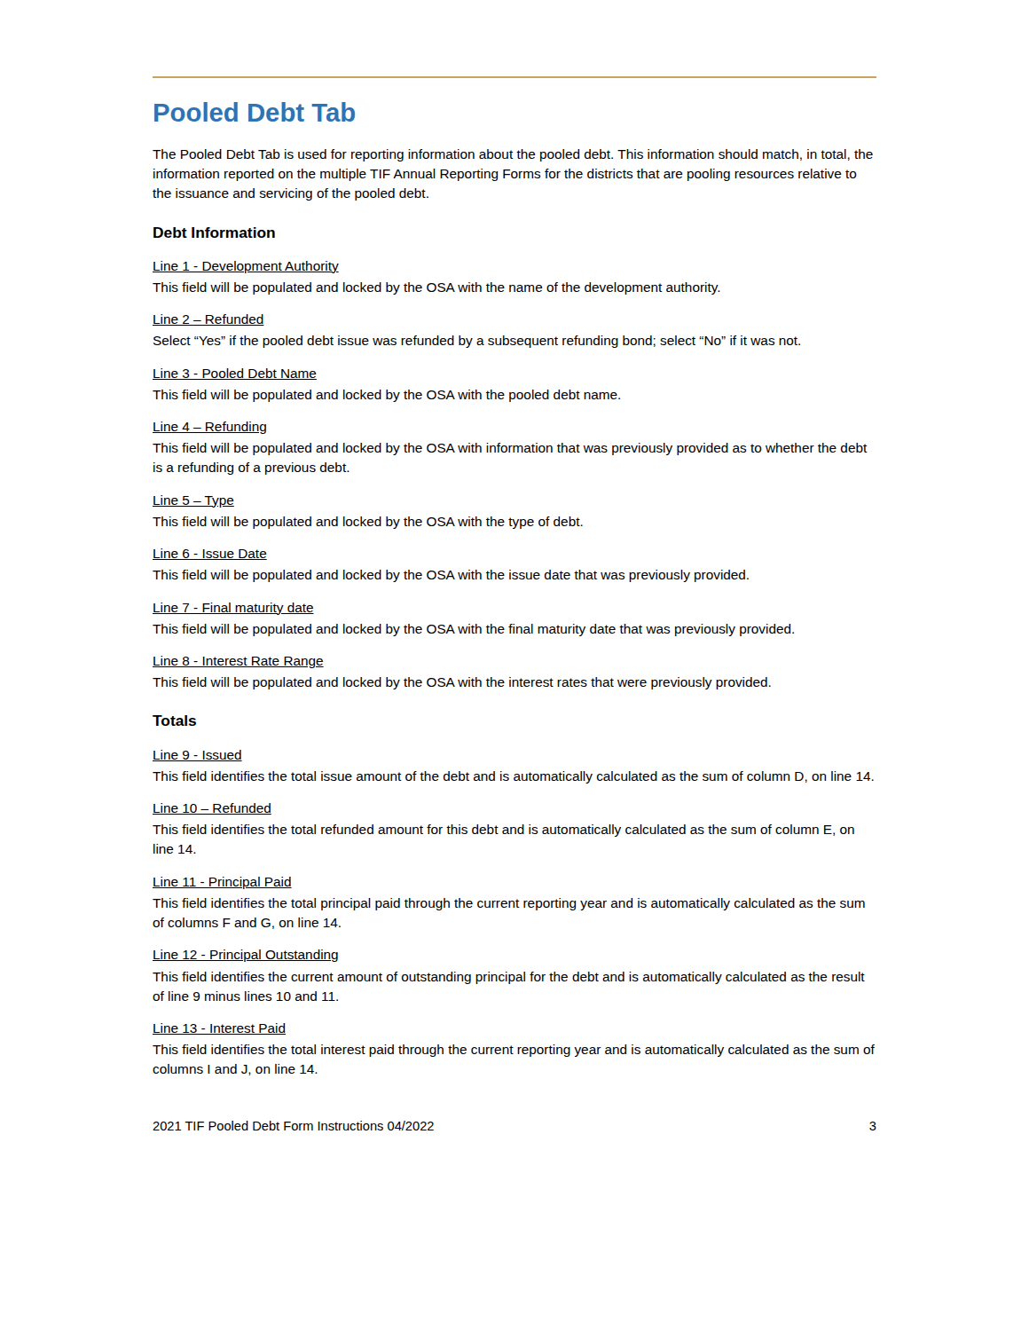Pooled Debt Tab
The Pooled Debt Tab is used for reporting information about the pooled debt. This information should match, in total, the information reported on the multiple TIF Annual Reporting Forms for the districts that are pooling resources relative to the issuance and servicing of the pooled debt.
Debt Information
Line 1 - Development Authority
This field will be populated and locked by the OSA with the name of the development authority.
Line 2 – Refunded
Select “Yes” if the pooled debt issue was refunded by a subsequent refunding bond; select “No” if it was not.
Line 3 - Pooled Debt Name
This field will be populated and locked by the OSA with the pooled debt name.
Line 4 – Refunding
This field will be populated and locked by the OSA with information that was previously provided as to whether the debt is a refunding of a previous debt.
Line 5 – Type
This field will be populated and locked by the OSA with the type of debt.
Line 6 - Issue Date
This field will be populated and locked by the OSA with the issue date that was previously provided.
Line 7 - Final maturity date
This field will be populated and locked by the OSA with the final maturity date that was previously provided.
Line 8 - Interest Rate Range
This field will be populated and locked by the OSA with the interest rates that were previously provided.
Totals
Line 9 - Issued
This field identifies the total issue amount of the debt and is automatically calculated as the sum of column D, on line 14.
Line 10 – Refunded
This field identifies the total refunded amount for this debt and is automatically calculated as the sum of column E, on line 14.
Line 11 - Principal Paid
This field identifies the total principal paid through the current reporting year and is automatically calculated as the sum of columns F and G, on line 14.
Line 12 - Principal Outstanding
This field identifies the current amount of outstanding principal for the debt and is automatically calculated as the result of line 9 minus lines 10 and 11.
Line 13 - Interest Paid
This field identifies the total interest paid through the current reporting year and is automatically calculated as the sum of columns I and J, on line 14.
2021 TIF Pooled Debt Form Instructions 04/2022 3